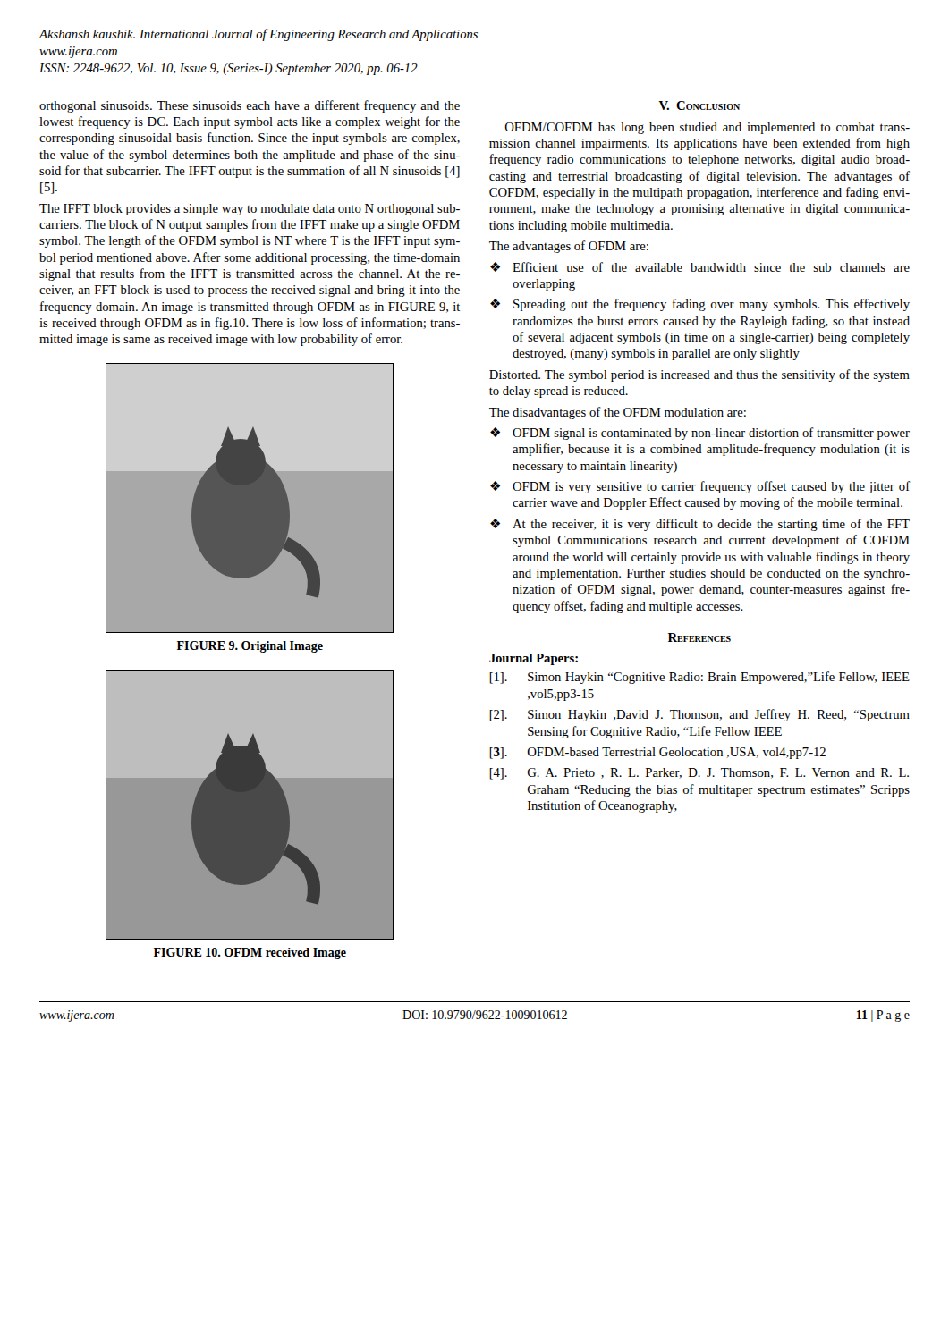Akshansh kaushik. International Journal of Engineering Research and Applications
www.ijera.com
ISSN: 2248-9622, Vol. 10, Issue 9, (Series-I) September 2020, pp. 06-12
orthogonal sinusoids. These sinusoids each have a different frequency and the lowest frequency is DC. Each input symbol acts like a complex weight for the corresponding sinusoidal basis function. Since the input symbols are complex, the value of the symbol determines both the amplitude and phase of the sinusoid for that subcarrier. The IFFT output is the summation of all N sinusoids [4] [5].
The IFFT block provides a simple way to modulate data onto N orthogonal subcarriers. The block of N output samples from the IFFT make up a single OFDM symbol. The length of the OFDM symbol is NT where T is the IFFT input symbol period mentioned above. After some additional processing, the time-domain signal that results from the IFFT is transmitted across the channel. At the receiver, an FFT block is used to process the received signal and bring it into the frequency domain. An image is transmitted through OFDM as in FIGURE 9, it is received through OFDM as in fig.10. There is low loss of information; transmitted image is same as received image with low probability of error.
FIGURE 9. Original Image
FIGURE 10. OFDM received Image
V. Conclusion
OFDM/COFDM has long been studied and implemented to combat transmission channel impairments. Its applications have been extended from high frequency radio communications to telephone networks, digital audio broadcasting and terrestrial broadcasting of digital television. The advantages of COFDM, especially in the multipath propagation, interference and fading environment, make the technology a promising alternative in digital communications including mobile multimedia.
The advantages of OFDM are:
❖
Efficient use of the available bandwidth since the sub channels are overlapping
❖
Spreading out the frequency fading over many symbols. This effectively randomizes the burst errors caused by the Rayleigh fading, so that instead of several adjacent symbols (in time on a single-carrier) being completely destroyed, (many) symbols in parallel are only slightly
Distorted. The symbol period is increased and thus the sensitivity of the system to delay spread is reduced.
The disadvantages of the OFDM modulation are:
❖
OFDM signal is contaminated by non-linear distortion of transmitter power amplifier, because it is a combined amplitude-frequency modulation (it is necessary to maintain linearity)
❖
OFDM is very sensitive to carrier frequency offset caused by the jitter of carrier wave and Doppler Effect caused by moving of the mobile terminal.
❖
At the receiver, it is very difficult to decide the starting time of the FFT symbol Communications research and current development of COFDM around the world will certainly provide us with valuable findings in theory and implementation. Further studies should be conducted on the synchronization of OFDM signal, power demand, counter-measures against frequency offset, fading and multiple accesses.
References
Journal Papers:
[1].
Simon Haykin “Cognitive Radio: Brain Empowered,”Life Fellow, IEEE ,vol5,pp3-15
[2].
Simon Haykin ,David J. Thomson, and Jeffrey H. Reed, “Spectrum Sensing for Cognitive Radio, “Life Fellow IEEE
[3].
OFDM-based Terrestrial Geolocation ,USA, vol4,pp7-12
[4].
G. A. Prieto , R. L. Parker, D. J. Thomson, F. L. Vernon and R. L. Graham “Reducing the bias of multitaper spectrum estimates” Scripps Institution of Oceanography,
www.ijera.com
DOI: 10.9790/9622-1009010612
11 | P a g e